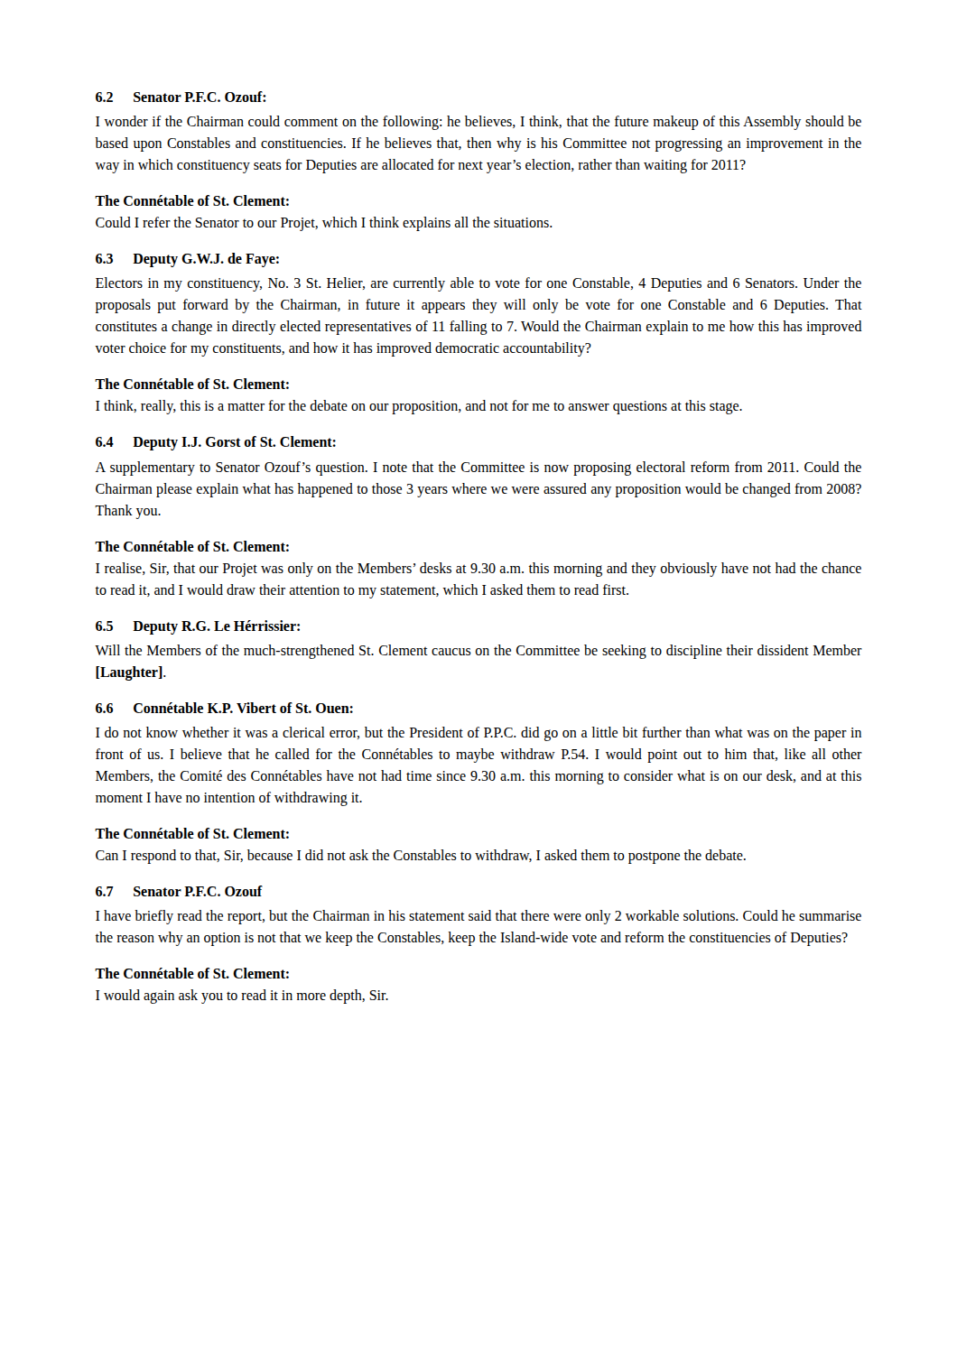6.2 Senator P.F.C. Ozouf:
I wonder if the Chairman could comment on the following: he believes, I think, that the future makeup of this Assembly should be based upon Constables and constituencies. If he believes that, then why is his Committee not progressing an improvement in the way in which constituency seats for Deputies are allocated for next year’s election, rather than waiting for 2011?
The Connétable of St. Clement:
Could I refer the Senator to our Projet, which I think explains all the situations.
6.3 Deputy G.W.J. de Faye:
Electors in my constituency, No. 3 St. Helier, are currently able to vote for one Constable, 4 Deputies and 6 Senators. Under the proposals put forward by the Chairman, in future it appears they will only be vote for one Constable and 6 Deputies. That constitutes a change in directly elected representatives of 11 falling to 7. Would the Chairman explain to me how this has improved voter choice for my constituents, and how it has improved democratic accountability?
The Connétable of St. Clement:
I think, really, this is a matter for the debate on our proposition, and not for me to answer questions at this stage.
6.4 Deputy I.J. Gorst of St. Clement:
A supplementary to Senator Ozouf’s question. I note that the Committee is now proposing electoral reform from 2011. Could the Chairman please explain what has happened to those 3 years where we were assured any proposition would be changed from 2008? Thank you.
The Connétable of St. Clement:
I realise, Sir, that our Projet was only on the Members’ desks at 9.30 a.m. this morning and they obviously have not had the chance to read it, and I would draw their attention to my statement, which I asked them to read first.
6.5 Deputy R.G. Le Hérrissier:
Will the Members of the much-strengthened St. Clement caucus on the Committee be seeking to discipline their dissident Member [Laughter].
6.6 Connétable K.P. Vibert of St. Ouen:
I do not know whether it was a clerical error, but the President of P.P.C. did go on a little bit further than what was on the paper in front of us. I believe that he called for the Connétables to maybe withdraw P.54. I would point out to him that, like all other Members, the Comité des Connétables have not had time since 9.30 a.m. this morning to consider what is on our desk, and at this moment I have no intention of withdrawing it.
The Connétable of St. Clement:
Can I respond to that, Sir, because I did not ask the Constables to withdraw, I asked them to postpone the debate.
6.7 Senator P.F.C. Ozouf
I have briefly read the report, but the Chairman in his statement said that there were only 2 workable solutions. Could he summarise the reason why an option is not that we keep the Constables, keep the Island-wide vote and reform the constituencies of Deputies?
The Connétable of St. Clement:
I would again ask you to read it in more depth, Sir.